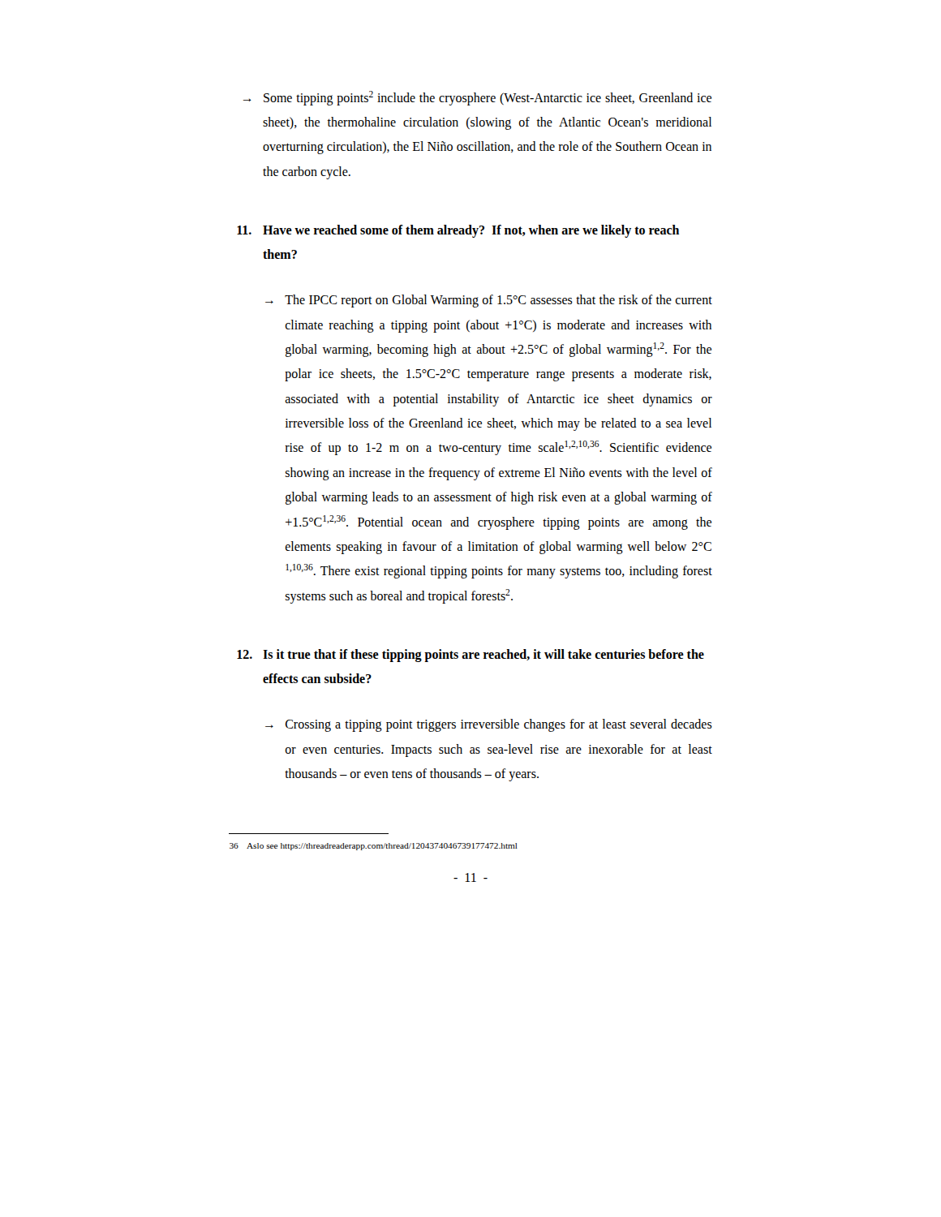Some tipping points2 include the cryosphere (West-Antarctic ice sheet, Greenland ice sheet), the thermohaline circulation (slowing of the Atlantic Ocean's meridional overturning circulation), the El Niño oscillation, and the role of the Southern Ocean in the carbon cycle.
Have we reached some of them already? If not, when are we likely to reach them?
The IPCC report on Global Warming of 1.5°C assesses that the risk of the current climate reaching a tipping point (about +1°C) is moderate and increases with global warming, becoming high at about +2.5°C of global warming1,2. For the polar ice sheets, the 1.5°C-2°C temperature range presents a moderate risk, associated with a potential instability of Antarctic ice sheet dynamics or irreversible loss of the Greenland ice sheet, which may be related to a sea level rise of up to 1-2 m on a two-century time scale1,2,10,36. Scientific evidence showing an increase in the frequency of extreme El Niño events with the level of global warming leads to an assessment of high risk even at a global warming of +1.5°C1,2,36. Potential ocean and cryosphere tipping points are among the elements speaking in favour of a limitation of global warming well below 2°C 1,10,36. There exist regional tipping points for many systems too, including forest systems such as boreal and tropical forests2.
Is it true that if these tipping points are reached, it will take centuries before the effects can subside?
Crossing a tipping point triggers irreversible changes for at least several decades or even centuries. Impacts such as sea-level rise are inexorable for at least thousands – or even tens of thousands – of years.
36 Aslo see https://threadreaderapp.com/thread/1204374046739177472.html
- 11 -